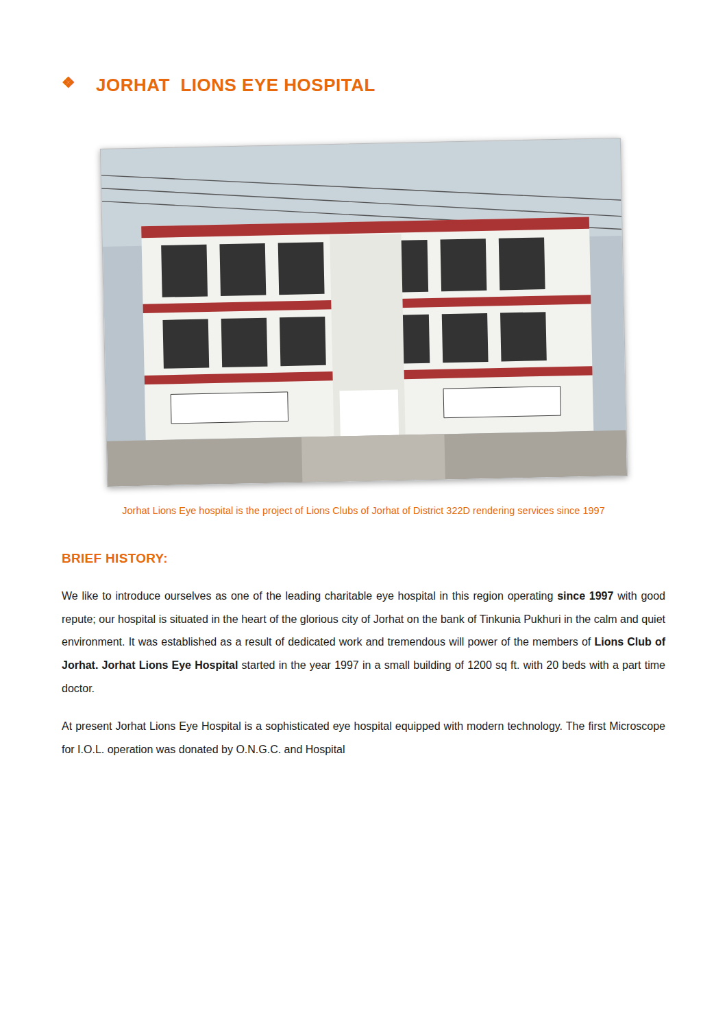JORHAT LIONS EYE HOSPITAL
Jorhat Lions Eye hospital is the project of Lions Clubs of Jorhat of District 322D rendering services since 1997
BRIEF HISTORY:
We like to introduce ourselves as one of the leading charitable eye hospital in this region operating since 1997 with good repute; our hospital is situated in the heart of the glorious city of Jorhat on the bank of Tinkunia Pukhuri in the calm and quiet environment. It was established as a result of dedicated work and tremendous will power of the members of Lions Club of Jorhat. Jorhat Lions Eye Hospital started in the year 1997 in a small building of 1200 sq ft. with 20 beds with a part time doctor.
At present Jorhat Lions Eye Hospital is a sophisticated eye hospital equipped with modern technology. The first Microscope for I.O.L. operation was donated by O.N.G.C. and Hospital